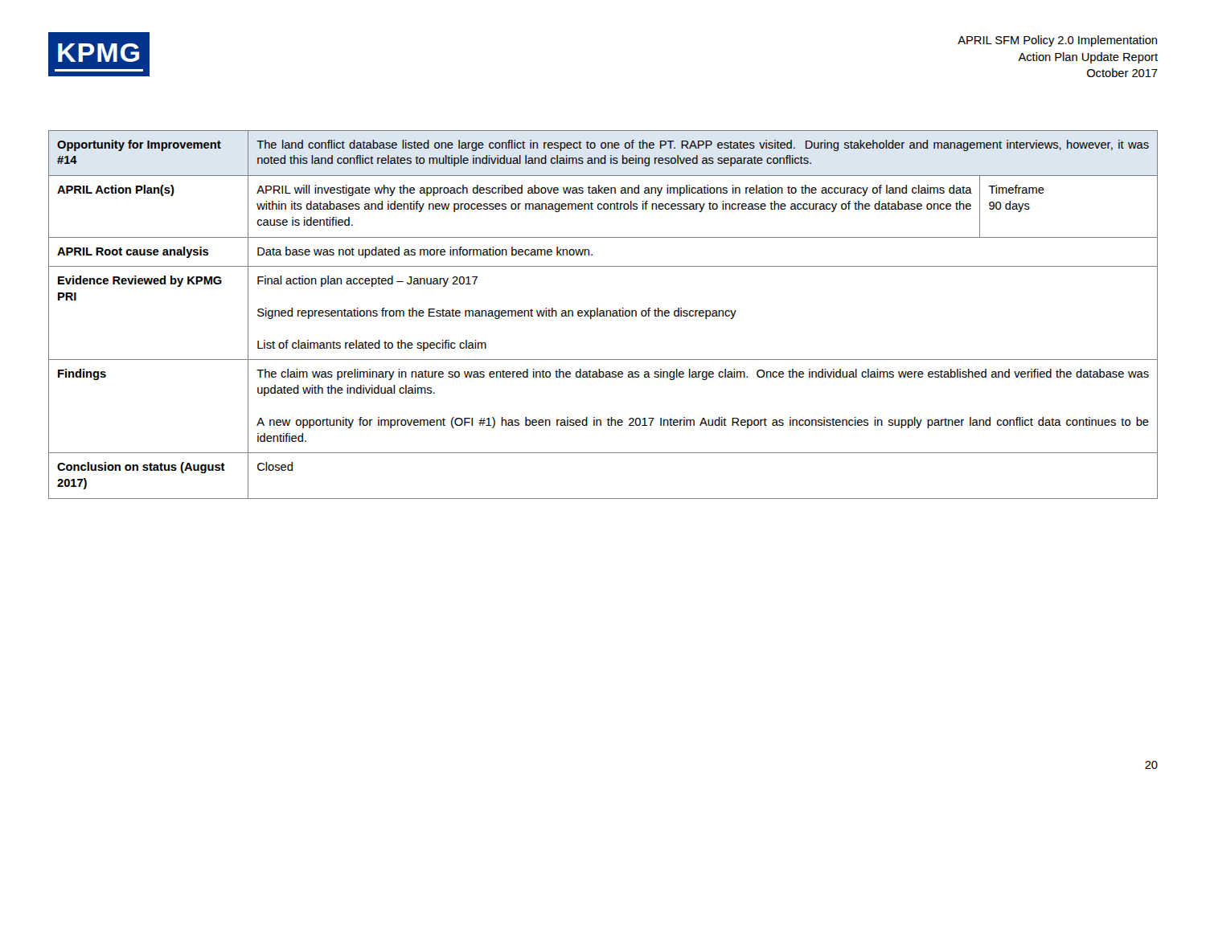KPMG
APRIL SFM Policy 2.0 Implementation
Action Plan Update Report
October 2017
| Opportunity for Improvement #14 | The land conflict database listed one large conflict in respect to one of the PT. RAPP estates visited. During stakeholder and management interviews, however, it was noted this land conflict relates to multiple individual land claims and is being resolved as separate conflicts. |
| APRIL Action Plan(s) | APRIL will investigate why the approach described above was taken and any implications in relation to the accuracy of land claims data within its databases and identify new processes or management controls if necessary to increase the accuracy of the database once the cause is identified. | Timeframe 90 days |
| APRIL Root cause analysis | Data base was not updated as more information became known. |
| Evidence Reviewed by KPMG PRI | Final action plan accepted – January 2017 Signed representations from the Estate management with an explanation of the discrepancy List of claimants related to the specific claim |
| Findings | The claim was preliminary in nature so was entered into the database as a single large claim. Once the individual claims were established and verified the database was updated with the individual claims. A new opportunity for improvement (OFI #1) has been raised in the 2017 Interim Audit Report as inconsistencies in supply partner land conflict data continues to be identified. |
| Conclusion on status (August 2017) | Closed |
20